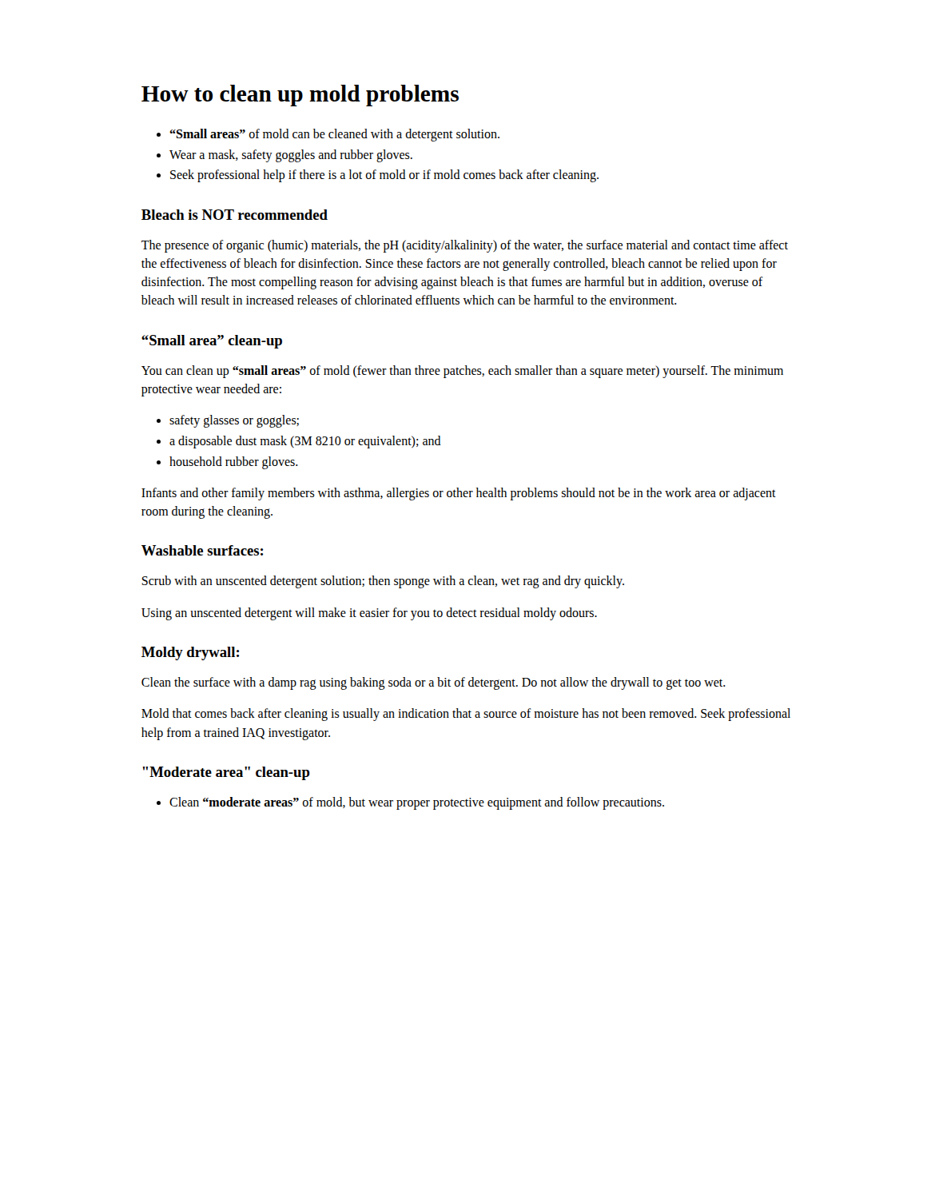How to clean up mold problems
“Small areas” of mold can be cleaned with a detergent solution.
Wear a mask, safety goggles and rubber gloves.
Seek professional help if there is a lot of mold or if mold comes back after cleaning.
Bleach is NOT recommended
The presence of organic (humic) materials, the pH (acidity/alkalinity) of the water, the surface material and contact time affect the effectiveness of bleach for disinfection. Since these factors are not generally controlled, bleach cannot be relied upon for disinfection. The most compelling reason for advising against bleach is that fumes are harmful but in addition, overuse of bleach will result in increased releases of chlorinated effluents which can be harmful to the environment.
“Small area” clean-up
You can clean up “small areas” of mold (fewer than three patches, each smaller than a square meter) yourself. The minimum protective wear needed are:
safety glasses or goggles;
a disposable dust mask (3M 8210 or equivalent); and
household rubber gloves.
Infants and other family members with asthma, allergies or other health problems should not be in the work area or adjacent room during the cleaning.
Washable surfaces:
Scrub with an unscented detergent solution; then sponge with a clean, wet rag and dry quickly.
Using an unscented detergent will make it easier for you to detect residual moldy odours.
Moldy drywall:
Clean the surface with a damp rag using baking soda or a bit of detergent. Do not allow the drywall to get too wet.
Mold that comes back after cleaning is usually an indication that a source of moisture has not been removed. Seek professional help from a trained IAQ investigator.
"Moderate area" clean-up
Clean “moderate areas” of mold, but wear proper protective equipment and follow precautions.